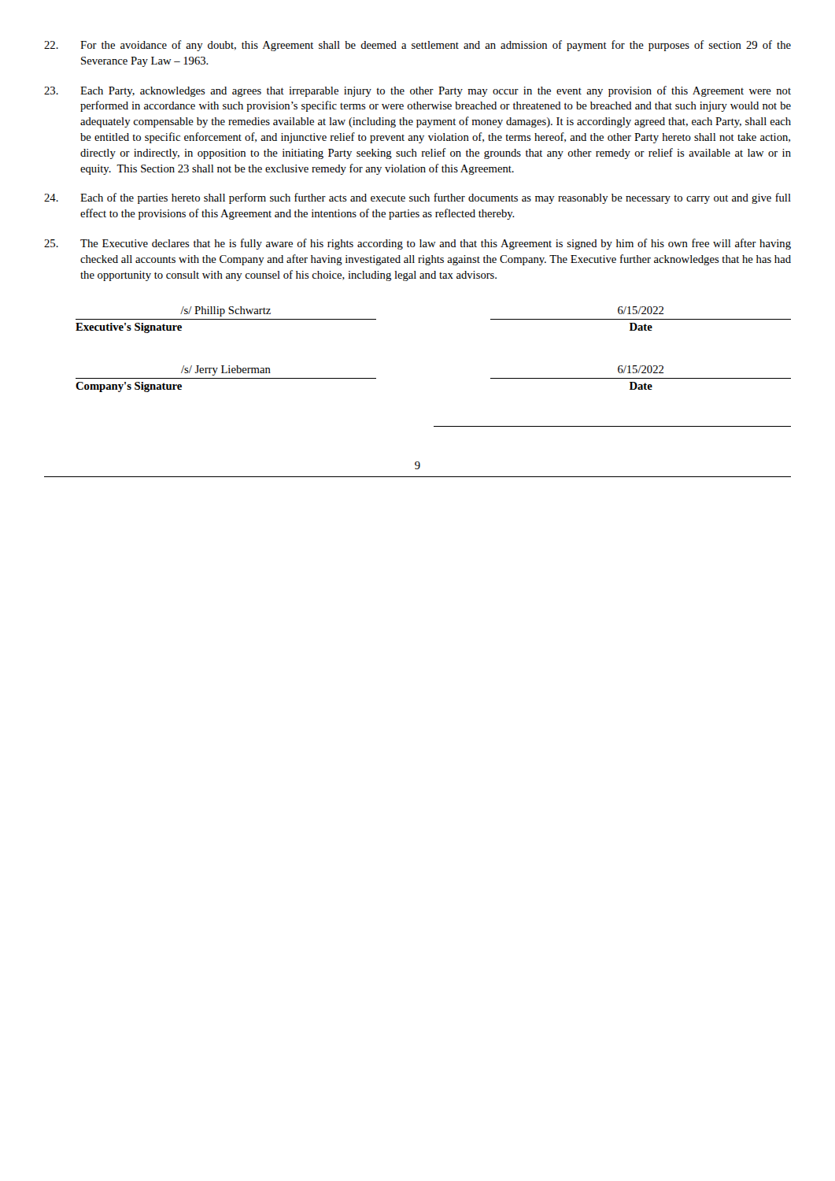22.
For the avoidance of any doubt, this Agreement shall be deemed a settlement and an admission of payment for the purposes of section 29 of the Severance Pay Law – 1963.
23.
Each Party, acknowledges and agrees that irreparable injury to the other Party may occur in the event any provision of this Agreement were not performed in accordance with such provision’s specific terms or were otherwise breached or threatened to be breached and that such injury would not be adequately compensable by the remedies available at law (including the payment of money damages). It is accordingly agreed that, each Party, shall each be entitled to specific enforcement of, and injunctive relief to prevent any violation of, the terms hereof, and the other Party hereto shall not take action, directly or indirectly, in opposition to the initiating Party seeking such relief on the grounds that any other remedy or relief is available at law or in equity. This Section 23 shall not be the exclusive remedy for any violation of this Agreement.
24.
Each of the parties hereto shall perform such further acts and execute such further documents as may reasonably be necessary to carry out and give full effect to the provisions of this Agreement and the intentions of the parties as reflected thereby.
25.
The Executive declares that he is fully aware of his rights according to law and that this Agreement is signed by him of his own free will after having checked all accounts with the Company and after having investigated all rights against the Company. The Executive further acknowledges that he has had the opportunity to consult with any counsel of his choice, including legal and tax advisors.
| /s/ Phillip Schwartz | | 6/15/2022 |
| Executive's Signature | | Date |
| /s/ Jerry Lieberman | | 6/15/2022 |
| Company's Signature | | Date |
9